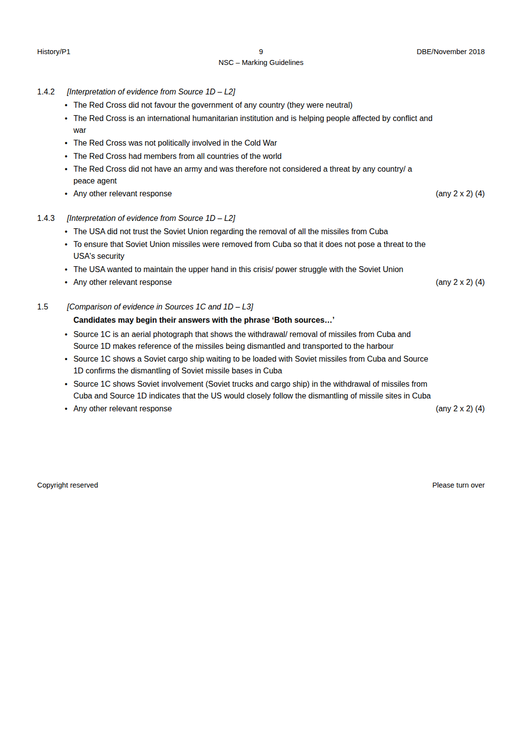History/P1
9
DBE/November 2018
NSC – Marking Guidelines
1.4.2
[Interpretation of evidence from Source 1D – L2]
The Red Cross did not favour the government of any country (they were neutral)
The Red Cross is an international humanitarian institution and is helping people affected by conflict and war
The Red Cross was not politically involved in the Cold War
The Red Cross had members from all countries of the world
The Red Cross did not have an army and was therefore not considered a threat by any country/ a peace agent
Any other relevant response (any 2 x 2) (4)
1.4.3
[Interpretation of evidence from Source 1D – L2]
The USA did not trust the Soviet Union regarding the removal of all the missiles from Cuba
To ensure that Soviet Union missiles were removed from Cuba so that it does not pose a threat to the USA's security
The USA wanted to maintain the upper hand in this crisis/ power struggle with the Soviet Union
Any other relevant response (any 2 x 2) (4)
1.5
[Comparison of evidence in Sources 1C and 1D – L3]
Candidates may begin their answers with the phrase ‘Both sources…’
Source 1C is an aerial photograph that shows the withdrawal/ removal of missiles from Cuba and Source 1D makes reference of the missiles being dismantled and transported to the harbour
Source 1C shows a Soviet cargo ship waiting to be loaded with Soviet missiles from Cuba and Source 1D confirms the dismantling of Soviet missile bases in Cuba
Source 1C shows Soviet involvement (Soviet trucks and cargo ship) in the withdrawal of missiles from Cuba and Source 1D indicates that the US would closely follow the dismantling of missile sites in Cuba
Any other relevant response (any 2 x 2) (4)
Copyright reserved
Please turn over